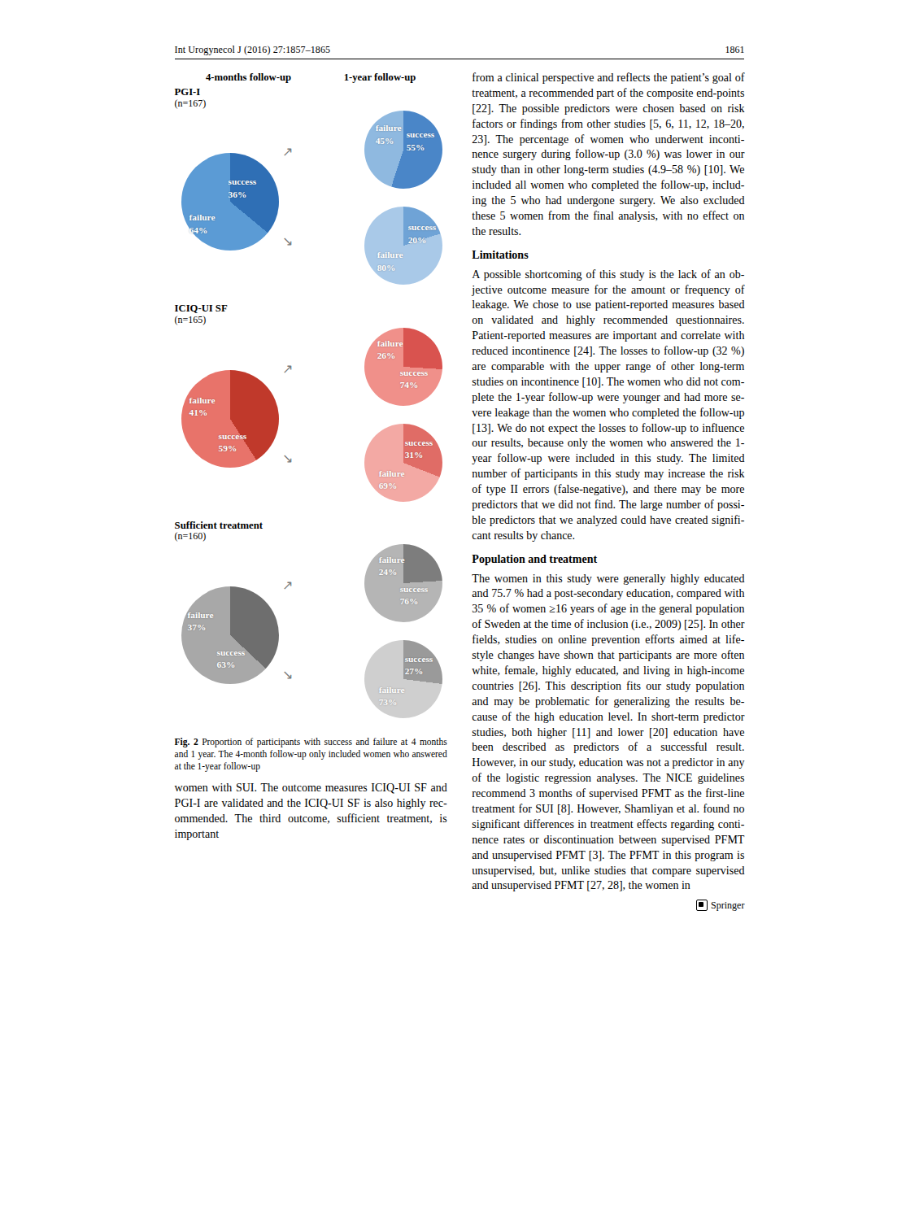Int Urogynecol J (2016) 27:1857–1865
1861
4-months follow-up
1-year follow-up
PGI-I(n=167)
success
36% failure
64%
success
55% failure
45%
success
20% failure
80%
↗
↘
ICIQ-UI SF(n=165)
failure
41% success
59%
failure
26% success
74%
success
31% failure
69%
↗
↘
Sufficient treatment(n=160)
failure
37% success
63%
failure
24% success
76%
success
27% failure
73%
↗
↘
Fig. 2 Proportion of participants with success and failure at 4 months and 1 year. The 4-month follow-up only included women who answered at the 1-year follow-up
women with SUI. The outcome measures ICIQ-UI SF and PGI-I are validated and the ICIQ-UI SF is also highly recommended. The third outcome, sufficient treatment, is important
from a clinical perspective and reflects the patient’s goal of treatment, a recommended part of the composite end-points [22]. The possible predictors were chosen based on risk factors or findings from other studies [5, 6, 11, 12, 18–20, 23]. The percentage of women who underwent incontinence surgery during follow-up (3.0 %) was lower in our study than in other long-term studies (4.9–58 %) [10]. We included all women who completed the follow-up, including the 5 who had undergone surgery. We also excluded these 5 women from the final analysis, with no effect on the results.
Limitations
A possible shortcoming of this study is the lack of an objective outcome measure for the amount or frequency of leakage. We chose to use patient-reported measures based on validated and highly recommended questionnaires. Patient-reported measures are important and correlate with reduced incontinence [24]. The losses to follow-up (32 %) are comparable with the upper range of other long-term studies on incontinence [10]. The women who did not complete the 1-year follow-up were younger and had more severe leakage than the women who completed the follow-up [13]. We do not expect the losses to follow-up to influence our results, because only the women who answered the 1-year follow-up were included in this study. The limited number of participants in this study may increase the risk of type II errors (false-negative), and there may be more predictors that we did not find. The large number of possible predictors that we analyzed could have created significant results by chance.
Population and treatment
The women in this study were generally highly educated and 75.7 % had a post-secondary education, compared with 35 % of women ≥16 years of age in the general population of Sweden at the time of inclusion (i.e., 2009) [25]. In other fields, studies on online prevention efforts aimed at lifestyle changes have shown that participants are more often white, female, highly educated, and living in high-income countries [26]. This description fits our study population and may be problematic for generalizing the results because of the high education level. In short-term predictor studies, both higher [11] and lower [20] education have been described as predictors of a successful result. However, in our study, education was not a predictor in any of the logistic regression analyses. The NICE guidelines recommend 3 months of supervised PFMT as the first-line treatment for SUI [8]. However, Shamliyan et al. found no significant differences in treatment effects regarding continence rates or discontinuation between supervised PFMT and unsupervised PFMT [3]. The PFMT in this program is unsupervised, but, unlike studies that compare supervised and unsupervised PFMT [27, 28], the women in
Springer